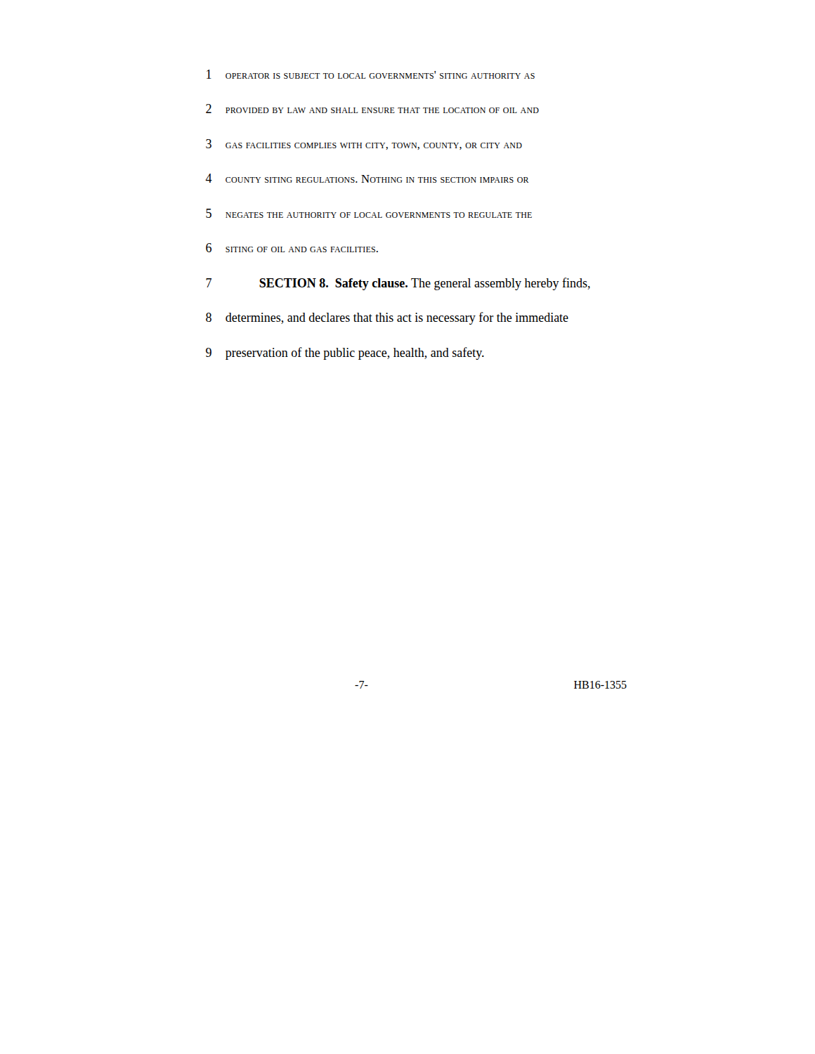operator is subject to local governments' siting authority as
provided by law and shall ensure that the location of oil and
gas facilities complies with city, town, county, or city and
county siting regulations. Nothing in this section impairs or
negates the authority of local governments to regulate the
siting of oil and gas facilities.
SECTION 8. Safety clause. The general assembly hereby finds,
determines, and declares that this act is necessary for the immediate
preservation of the public peace, health, and safety.
-7- HB16-1355